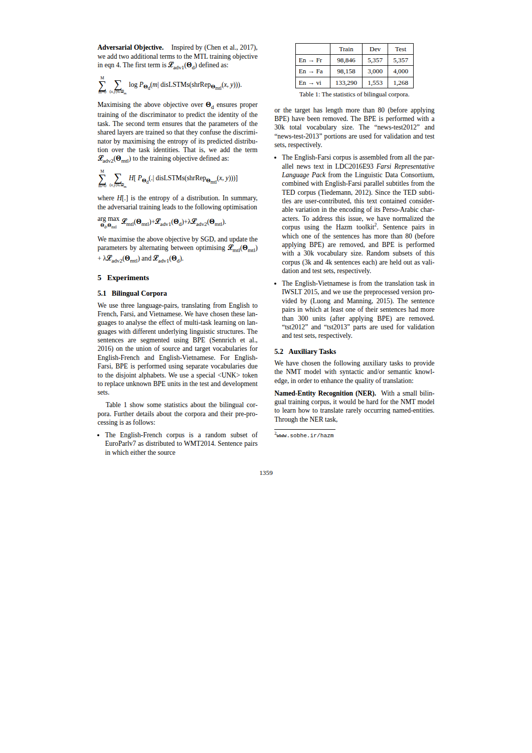Adversarial Objective. Inspired by (Chen et al., 2017), we add two additional terms to the MTL training objective in eqn 4. The first term is 𝓛adv1(Θd) defined as:
M∑m=0 ∑(x,y)∈𝒟m log PΘd(m| disLSTMs(shrRepΘmtl(x, y))).
Maximising the above objective over Θd ensures proper training of the discriminator to predict the identity of the task. The second term ensures that the parameters of the shared layers are trained so that they confuse the discriminator by maximising the entropy of its predicted distribution over the task identities. That is, we add the term 𝓛adv2(Θmtl) to the training objective defined as:
M∑m=0 ∑(x,y)∈𝒟m H[ PΘd(.| disLSTMs(shrRepΘmtl(x, y)))]
where H[.] is the entropy of a distribution. In summary, the adversarial training leads to the following optimisation
arg max Θd,Θmtl 𝓛mtl(Θmtl)+𝓛adv1(Θd)+λ𝓛adv2(Θmtl).
We maximise the above objective by SGD, and update the parameters by alternating between optimising 𝓛mtl(Θmtl) + λ𝓛adv2(Θmtl) and 𝓛adv1(Θd).
5 Experiments
5.1 Bilingual Corpora
We use three language-pairs, translating from English to French, Farsi, and Vietnamese. We have chosen these languages to analyse the effect of multi-task learning on languages with different underlying linguistic structures. The sentences are segmented using BPE (Sennrich et al., 2016) on the union of source and target vocabularies for English-French and English-Vietnamese. For English-Farsi, BPE is performed using separate vocabularies due to the disjoint alphabets. We use a special <UNK> token to replace unknown BPE units in the test and development sets.
Table 1 show some statistics about the bilingual corpora. Further details about the corpora and their pre-processing is as follows:
The English-French corpus is a random subset of EuroParlv7 as distributed to WMT2014. Sentence pairs in which either the source
| | Train | Dev | Test |
| --- | --- | --- | --- |
| En → Fr | 98,846 | 5,357 | 5,357 |
| En → Fa | 98,158 | 3,000 | 4,000 |
| En → vi | 133,290 | 1,553 | 1,268 |
Table 1: The statistics of bilingual corpora.
or the target has length more than 80 (before applying BPE) have been removed. The BPE is performed with a 30k total vocabulary size. The “news-test2012” and “news-test-2013” portions are used for validation and test sets, respectively.
The English-Farsi corpus is assembled from all the parallel news text in LDC2016E93 Farsi Representative Language Pack from the Linguistic Data Consortium, combined with English-Farsi parallel subtitles from the TED corpus (Tiedemann, 2012). Since the TED subtitles are user-contributed, this text contained considerable variation in the encoding of its Perso-Arabic characters. To address this issue, we have normalized the corpus using the Hazm toolkit2. Sentence pairs in which one of the sentences has more than 80 (before applying BPE) are removed, and BPE is performed with a 30k vocabulary size. Random subsets of this corpus (3k and 4k sentences each) are held out as validation and test sets, respectively.
The English-Vietnamese is from the translation task in IWSLT 2015, and we use the preprocessed version provided by (Luong and Manning, 2015). The sentence pairs in which at least one of their sentences had more than 300 units (after applying BPE) are removed. “tst2012” and “tst2013” parts are used for validation and test sets, respectively.
5.2 Auxiliary Tasks
We have chosen the following auxiliary tasks to provide the NMT model with syntactic and/or semantic knowledge, in order to enhance the quality of translation:
Named-Entity Recognition (NER). With a small bilingual training corpus, it would be hard for the NMT model to learn how to translate rarely occurring named-entities. Through the NER task,
2www.sobhe.ir/hazm
1359